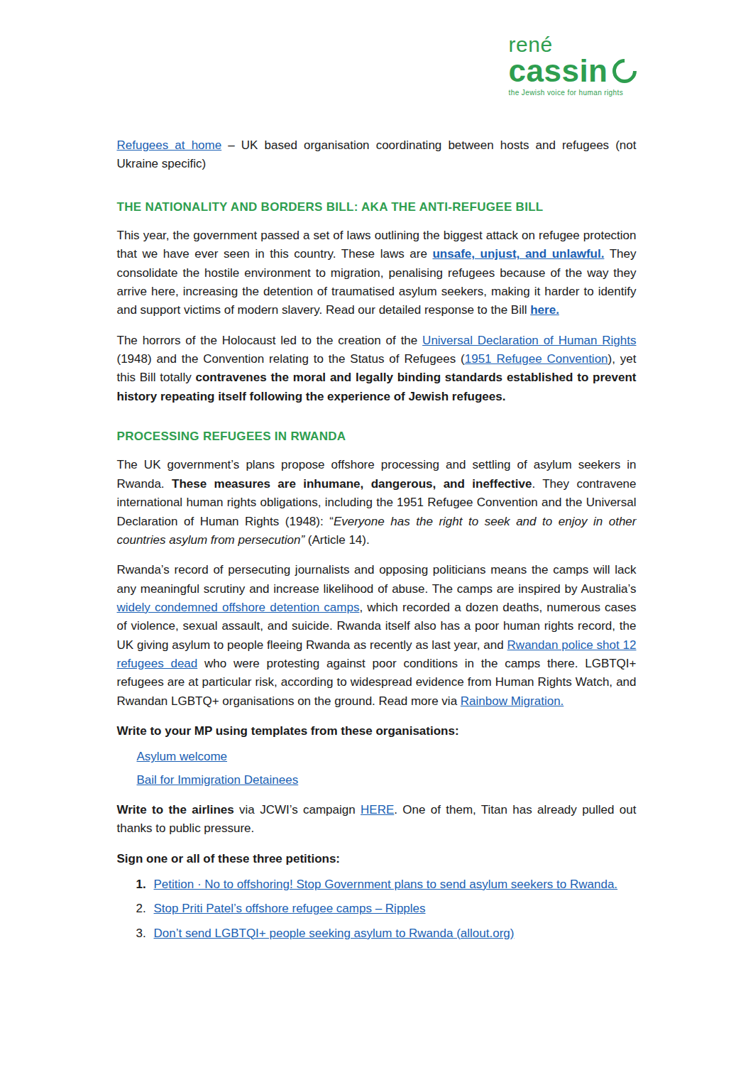rené
cassin
the Jewish voice for human rights
Refugees at home – UK based organisation coordinating between hosts and refugees (not Ukraine specific)
The Nationality and Borders Bill: aka the Anti-Refugee Bill
This year, the government passed a set of laws outlining the biggest attack on refugee protection that we have ever seen in this country. These laws are unsafe, unjust, and unlawful. They consolidate the hostile environment to migration, penalising refugees because of the way they arrive here, increasing the detention of traumatised asylum seekers, making it harder to identify and support victims of modern slavery. Read our detailed response to the Bill here.
The horrors of the Holocaust led to the creation of the Universal Declaration of Human Rights (1948) and the Convention relating to the Status of Refugees (1951 Refugee Convention), yet this Bill totally contravenes the moral and legally binding standards established to prevent history repeating itself following the experience of Jewish refugees.
Processing refugees in Rwanda
The UK government’s plans propose offshore processing and settling of asylum seekers in Rwanda. These measures are inhumane, dangerous, and ineffective. They contravene international human rights obligations, including the 1951 Refugee Convention and the Universal Declaration of Human Rights (1948): “Everyone has the right to seek and to enjoy in other countries asylum from persecution” (Article 14).
Rwanda’s record of persecuting journalists and opposing politicians means the camps will lack any meaningful scrutiny and increase likelihood of abuse. The camps are inspired by Australia’s widely condemned offshore detention camps, which recorded a dozen deaths, numerous cases of violence, sexual assault, and suicide. Rwanda itself also has a poor human rights record, the UK giving asylum to people fleeing Rwanda as recently as last year, and Rwandan police shot 12 refugees dead who were protesting against poor conditions in the camps there. LGBTQI+ refugees are at particular risk, according to widespread evidence from Human Rights Watch, and Rwandan LGBTQ+ organisations on the ground. Read more via Rainbow Migration.
Write to your MP using templates from these organisations:
Asylum welcome
Bail for Immigration Detainees
Write to the airlines via JCWI’s campaign HERE. One of them, Titan has already pulled out thanks to public pressure.
Sign one or all of these three petitions:
Petition · No to offshoring! Stop Government plans to send asylum seekers to Rwanda.
Stop Priti Patel’s offshore refugee camps – Ripples
Don’t send LGBTQI+ people seeking asylum to Rwanda (allout.org)